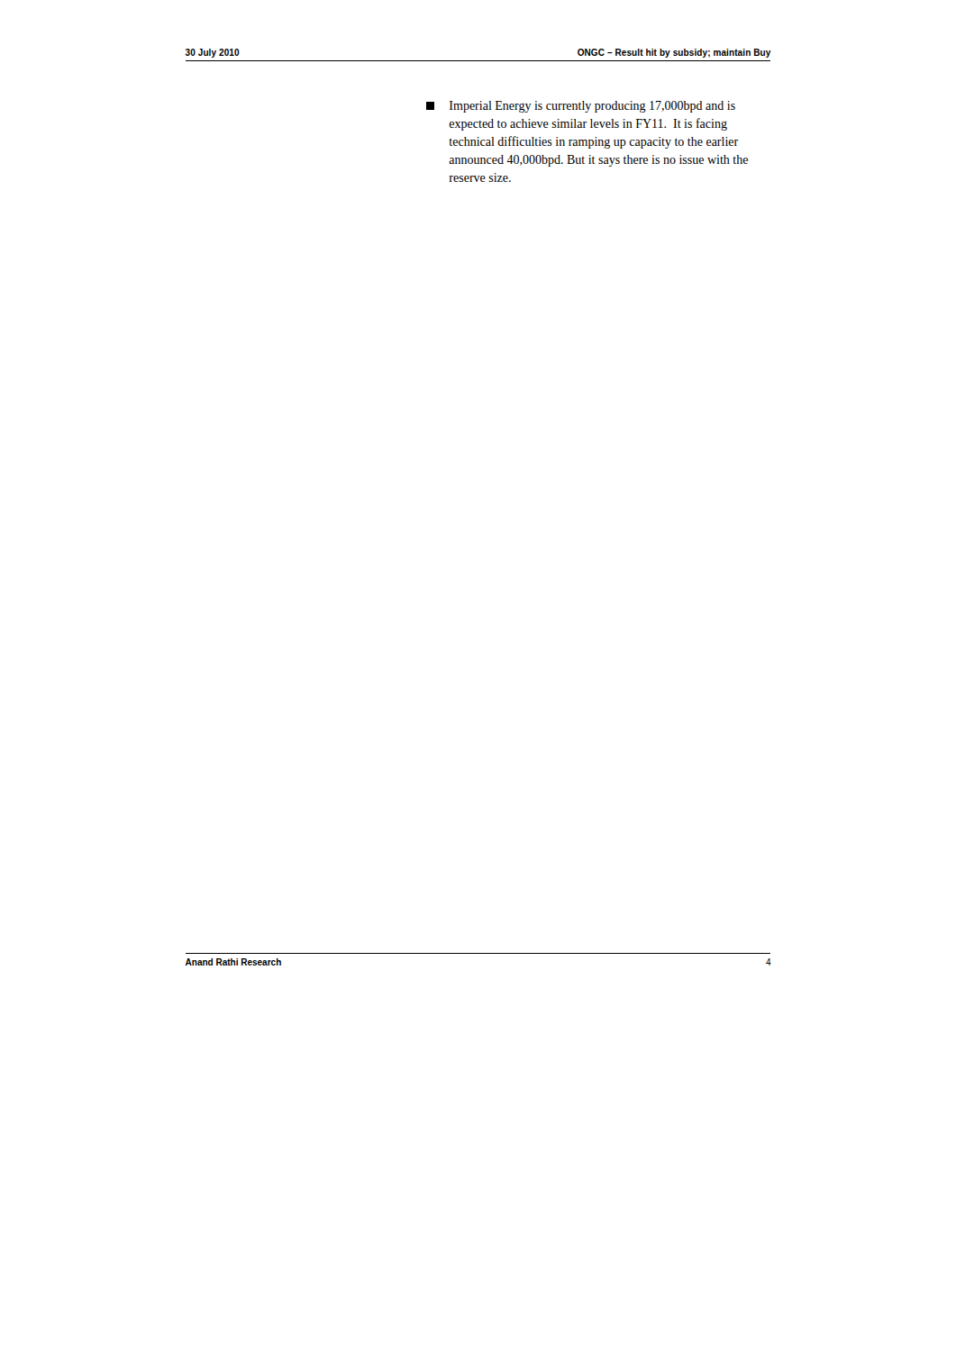30 July 2010
ONGC – Result hit by subsidy; maintain Buy
Imperial Energy is currently producing 17,000bpd and is expected to achieve similar levels in FY11. It is facing technical difficulties in ramping up capacity to the earlier announced 40,000bpd. But it says there is no issue with the reserve size.
Anand Rathi Research
4